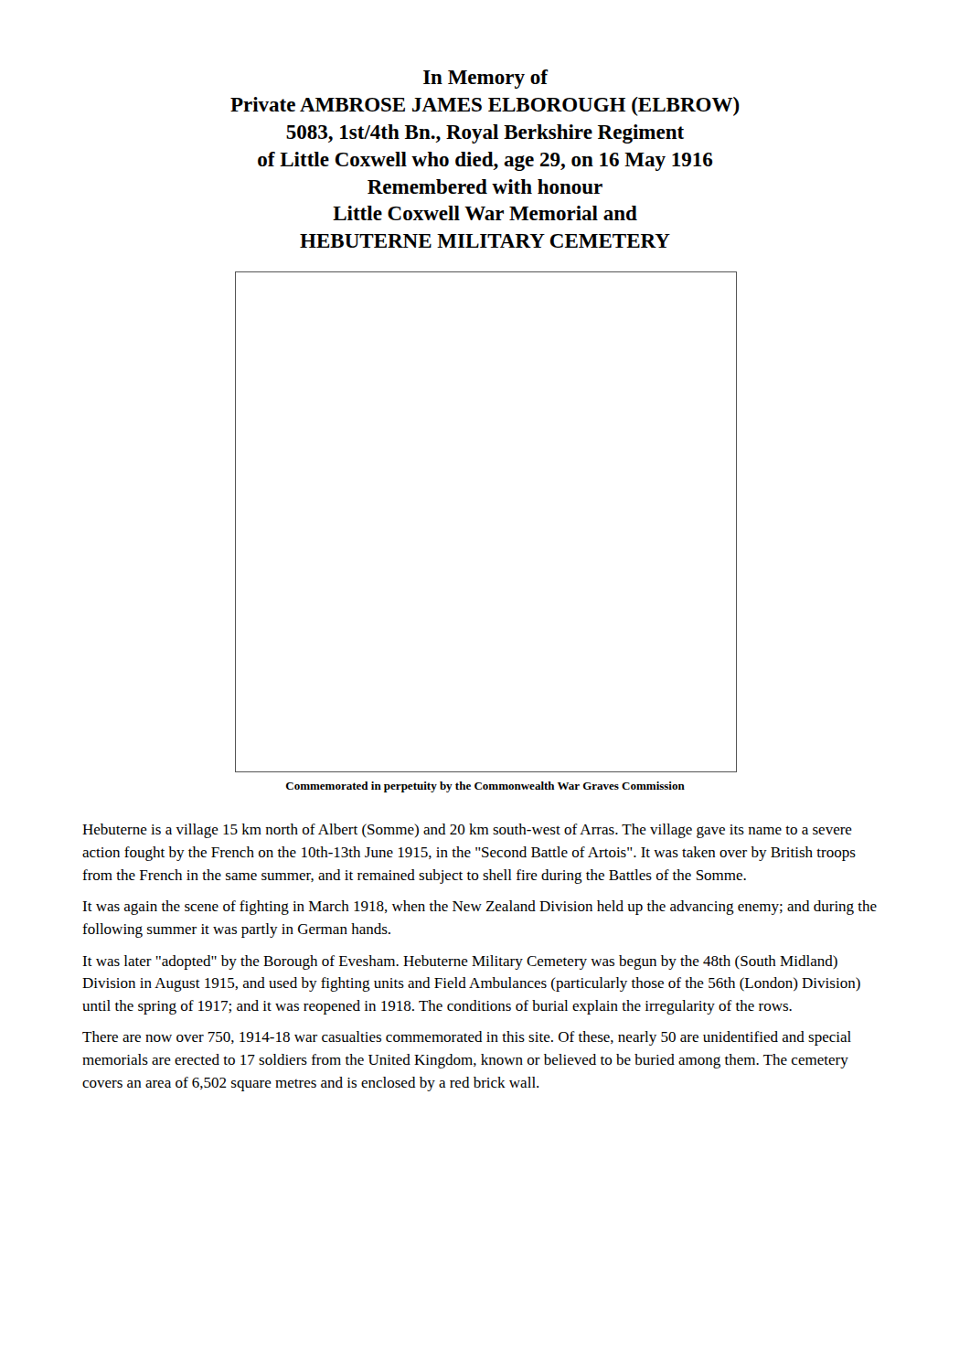In Memory of Private AMBROSE JAMES ELBOROUGH (ELBROW) 5083, 1st/4th Bn., Royal Berkshire Regiment of Little Coxwell who died, age 29, on 16 May 1916 Remembered with honour Little Coxwell War Memorial and HEBUTERNE MILITARY CEMETERY
Commemorated in perpetuity by the Commonwealth War Graves Commission
Hebuterne is a village 15 km north of Albert (Somme) and 20 km south-west of Arras. The village gave its name to a severe action fought by the French on the 10th-13th June 1915, in the "Second Battle of Artois". It was taken over by British troops from the French in the same summer, and it remained subject to shell fire during the Battles of the Somme.
It was again the scene of fighting in March 1918, when the New Zealand Division held up the advancing enemy; and during the following summer it was partly in German hands.
It was later "adopted" by the Borough of Evesham. Hebuterne Military Cemetery was begun by the 48th (South Midland) Division in August 1915, and used by fighting units and Field Ambulances (particularly those of the 56th (London) Division) until the spring of 1917; and it was reopened in 1918. The conditions of burial explain the irregularity of the rows.
There are now over 750, 1914-18 war casualties commemorated in this site. Of these, nearly 50 are unidentified and special memorials are erected to 17 soldiers from the United Kingdom, known or believed to be buried among them. The cemetery covers an area of 6,502 square metres and is enclosed by a red brick wall.